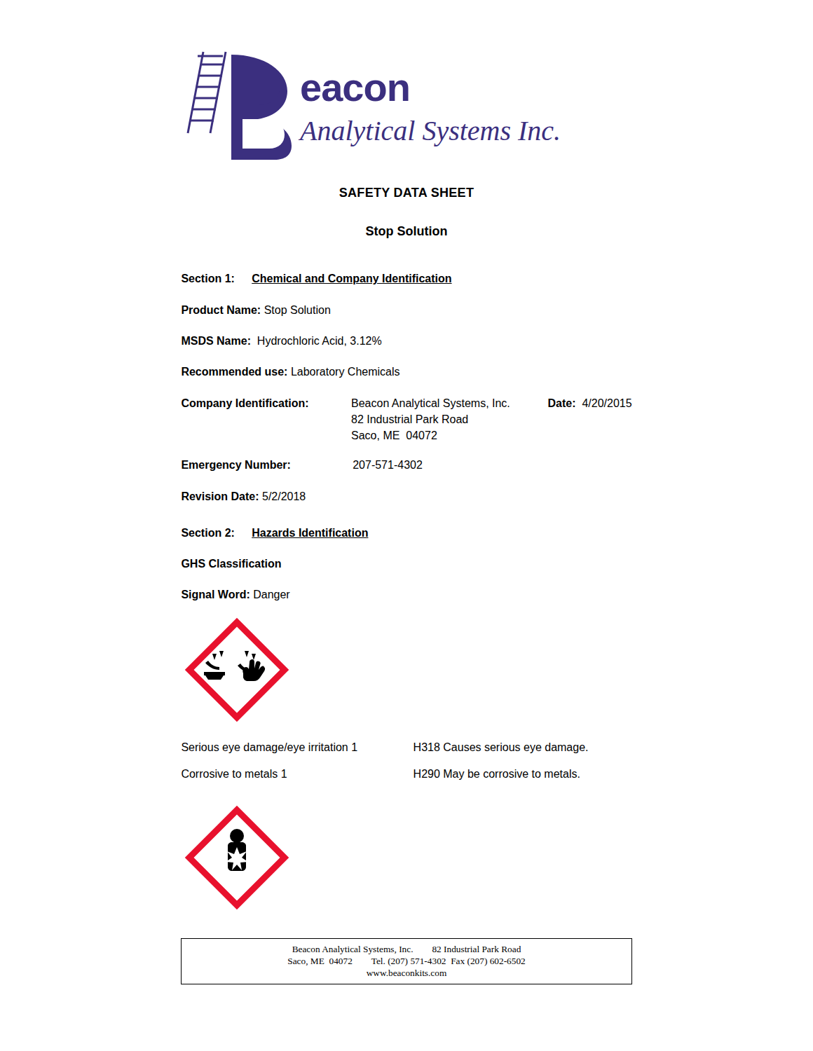eacon Analytical Systems Inc.
SAFETY DATA SHEET
Stop Solution
Section 1: Chemical and Company Identification
Product Name: Stop Solution
MSDS Name: Hydrochloric Acid, 3.12%
Recommended use: Laboratory Chemicals
| Company Identification: | Beacon Analytical Systems, Inc. | Date: 4/20/2015 |
| | 82 Industrial Park Road | |
| | Saco, ME 04072 | |
| Emergency Number: | 207-571-4302 |
Revision Date: 5/2/2018
Section 2: Hazards Identification
GHS Classification
Signal Word: Danger
| Serious eye damage/eye irritation 1 | H318 Causes serious eye damage. |
| Corrosive to metals 1 | H290 May be corrosive to metals. |
Beacon Analytical Systems, Inc. 82 Industrial Park Road
Saco, ME 04072 Tel. (207) 571-4302 Fax (207) 602-6502
www.beaconkits.com